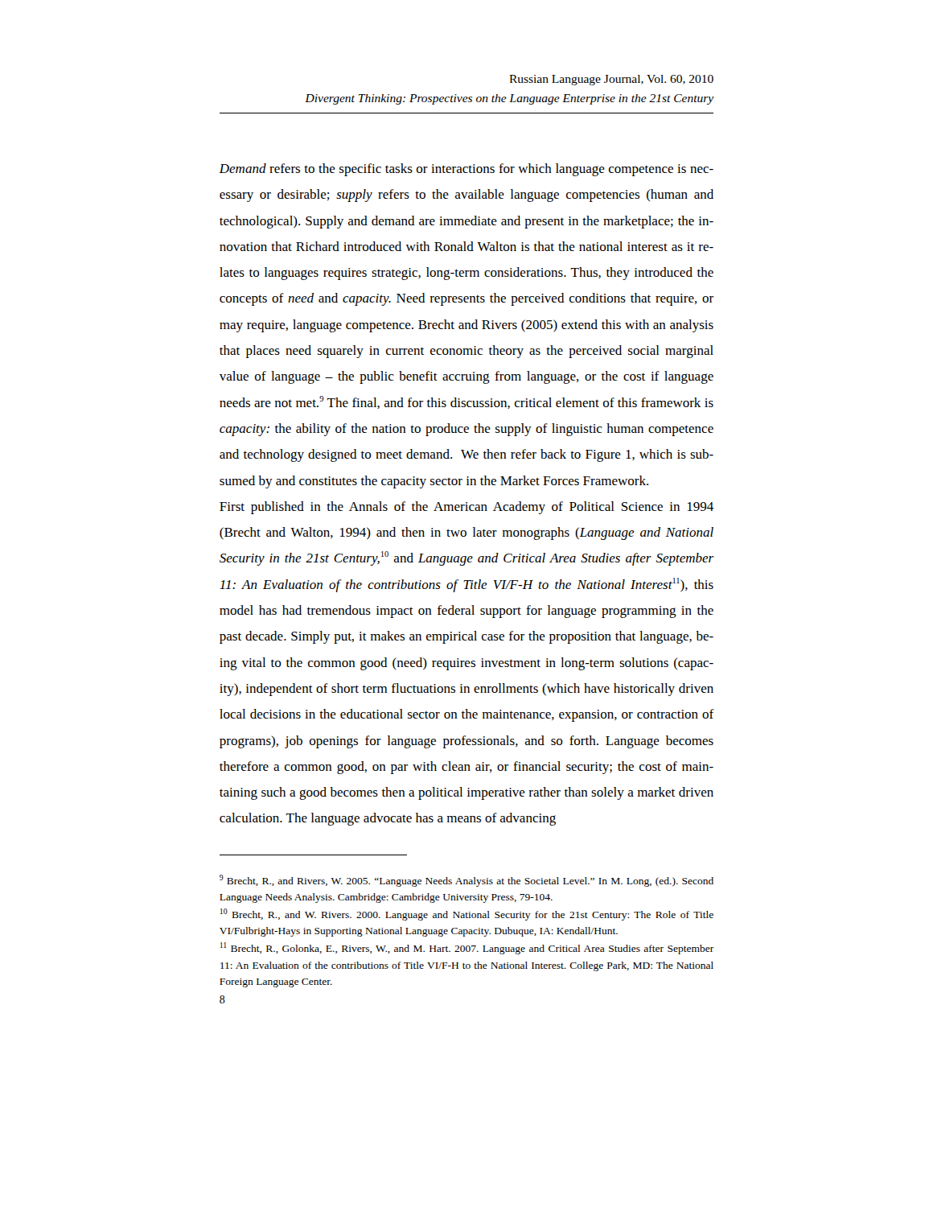Russian Language Journal, Vol. 60, 2010 Divergent Thinking: Prospectives on the Language Enterprise in the 21st Century
Demand refers to the specific tasks or interactions for which language competence is necessary or desirable; supply refers to the available language competencies (human and technological). Supply and demand are immediate and present in the marketplace; the innovation that Richard introduced with Ronald Walton is that the national interest as it relates to languages requires strategic, long-term considerations. Thus, they introduced the concepts of need and capacity. Need represents the perceived conditions that require, or may require, language competence. Brecht and Rivers (2005) extend this with an analysis that places need squarely in current economic theory as the perceived social marginal value of language – the public benefit accruing from language, or the cost if language needs are not met.9 The final, and for this discussion, critical element of this framework is capacity: the ability of the nation to produce the supply of linguistic human competence and technology designed to meet demand. We then refer back to Figure 1, which is subsumed by and constitutes the capacity sector in the Market Forces Framework.
First published in the Annals of the American Academy of Political Science in 1994 (Brecht and Walton, 1994) and then in two later monographs (Language and National Security in the 21st Century,10 and Language and Critical Area Studies after September 11: An Evaluation of the contributions of Title VI/F-H to the National Interest11), this model has had tremendous impact on federal support for language programming in the past decade. Simply put, it makes an empirical case for the proposition that language, being vital to the common good (need) requires investment in long-term solutions (capacity), independent of short term fluctuations in enrollments (which have historically driven local decisions in the educational sector on the maintenance, expansion, or contraction of programs), job openings for language professionals, and so forth. Language becomes therefore a common good, on par with clean air, or financial security; the cost of maintaining such a good becomes then a political imperative rather than solely a market driven calculation. The language advocate has a means of advancing
9 Brecht, R., and Rivers, W. 2005. “Language Needs Analysis at the Societal Level.” In M. Long, (ed.). Second Language Needs Analysis. Cambridge: Cambridge University Press, 79-104.
10 Brecht, R., and W. Rivers. 2000. Language and National Security for the 21st Century: The Role of Title VI/Fulbright-Hays in Supporting National Language Capacity. Dubuque, IA: Kendall/Hunt.
11 Brecht, R., Golonka, E., Rivers, W., and M. Hart. 2007. Language and Critical Area Studies after September 11: An Evaluation of the contributions of Title VI/F-H to the National Interest. College Park, MD: The National Foreign Language Center.
8